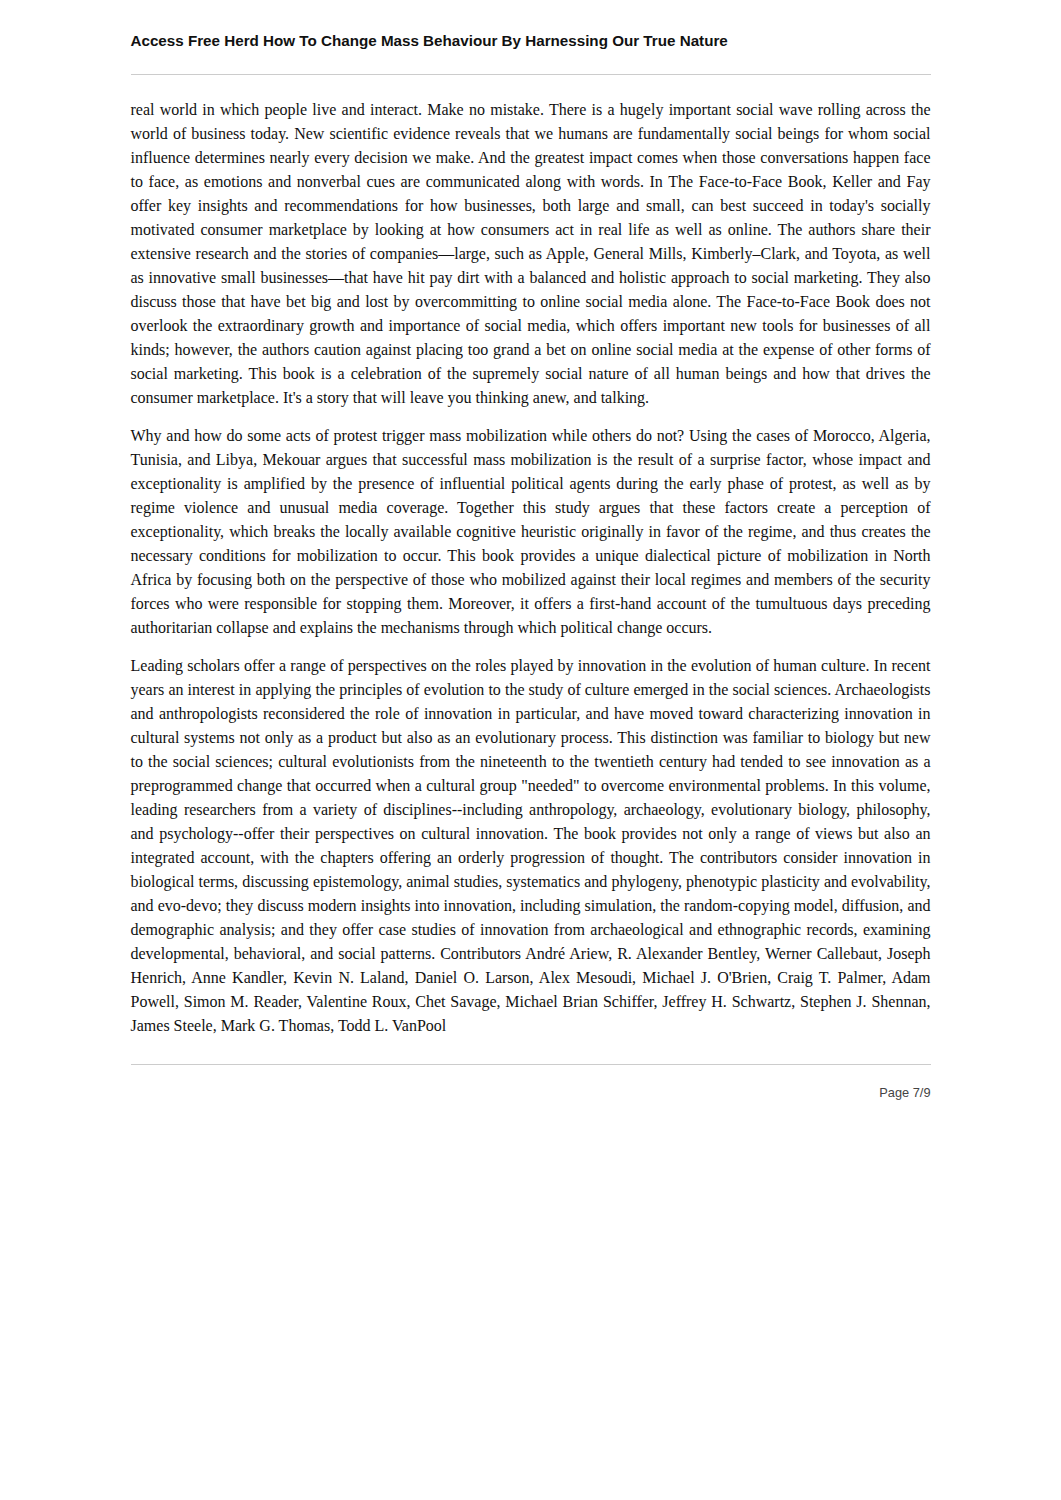Access Free Herd How To Change Mass Behaviour By Harnessing Our True Nature
real world in which people live and interact. Make no mistake. There is a hugely important social wave rolling across the world of business today. New scientific evidence reveals that we humans are fundamentally social beings for whom social influence determines nearly every decision we make. And the greatest impact comes when those conversations happen face to face, as emotions and nonverbal cues are communicated along with words. In The Face-to-Face Book, Keller and Fay offer key insights and recommendations for how businesses, both large and small, can best succeed in today's socially motivated consumer marketplace by looking at how consumers act in real life as well as online. The authors share their extensive research and the stories of companies—large, such as Apple, General Mills, Kimberly–Clark, and Toyota, as well as innovative small businesses—that have hit pay dirt with a balanced and holistic approach to social marketing. They also discuss those that have bet big and lost by overcommitting to online social media alone. The Face-to-Face Book does not overlook the extraordinary growth and importance of social media, which offers important new tools for businesses of all kinds; however, the authors caution against placing too grand a bet on online social media at the expense of other forms of social marketing. This book is a celebration of the supremely social nature of all human beings and how that drives the consumer marketplace. It's a story that will leave you thinking anew, and talking.
Why and how do some acts of protest trigger mass mobilization while others do not? Using the cases of Morocco, Algeria, Tunisia, and Libya, Mekouar argues that successful mass mobilization is the result of a surprise factor, whose impact and exceptionality is amplified by the presence of influential political agents during the early phase of protest, as well as by regime violence and unusual media coverage. Together this study argues that these factors create a perception of exceptionality, which breaks the locally available cognitive heuristic originally in favor of the regime, and thus creates the necessary conditions for mobilization to occur. This book provides a unique dialectical picture of mobilization in North Africa by focusing both on the perspective of those who mobilized against their local regimes and members of the security forces who were responsible for stopping them. Moreover, it offers a first-hand account of the tumultuous days preceding authoritarian collapse and explains the mechanisms through which political change occurs.
Leading scholars offer a range of perspectives on the roles played by innovation in the evolution of human culture. In recent years an interest in applying the principles of evolution to the study of culture emerged in the social sciences. Archaeologists and anthropologists reconsidered the role of innovation in particular, and have moved toward characterizing innovation in cultural systems not only as a product but also as an evolutionary process. This distinction was familiar to biology but new to the social sciences; cultural evolutionists from the nineteenth to the twentieth century had tended to see innovation as a preprogrammed change that occurred when a cultural group "needed" to overcome environmental problems. In this volume, leading researchers from a variety of disciplines--including anthropology, archaeology, evolutionary biology, philosophy, and psychology--offer their perspectives on cultural innovation. The book provides not only a range of views but also an integrated account, with the chapters offering an orderly progression of thought. The contributors consider innovation in biological terms, discussing epistemology, animal studies, systematics and phylogeny, phenotypic plasticity and evolvability, and evo-devo; they discuss modern insights into innovation, including simulation, the random-copying model, diffusion, and demographic analysis; and they offer case studies of innovation from archaeological and ethnographic records, examining developmental, behavioral, and social patterns. Contributors André Ariew, R. Alexander Bentley, Werner Callebaut, Joseph Henrich, Anne Kandler, Kevin N. Laland, Daniel O. Larson, Alex Mesoudi, Michael J. O'Brien, Craig T. Palmer, Adam Powell, Simon M. Reader, Valentine Roux, Chet Savage, Michael Brian Schiffer, Jeffrey H. Schwartz, Stephen J. Shennan, James Steele, Mark G. Thomas, Todd L. VanPool
Page 7/9